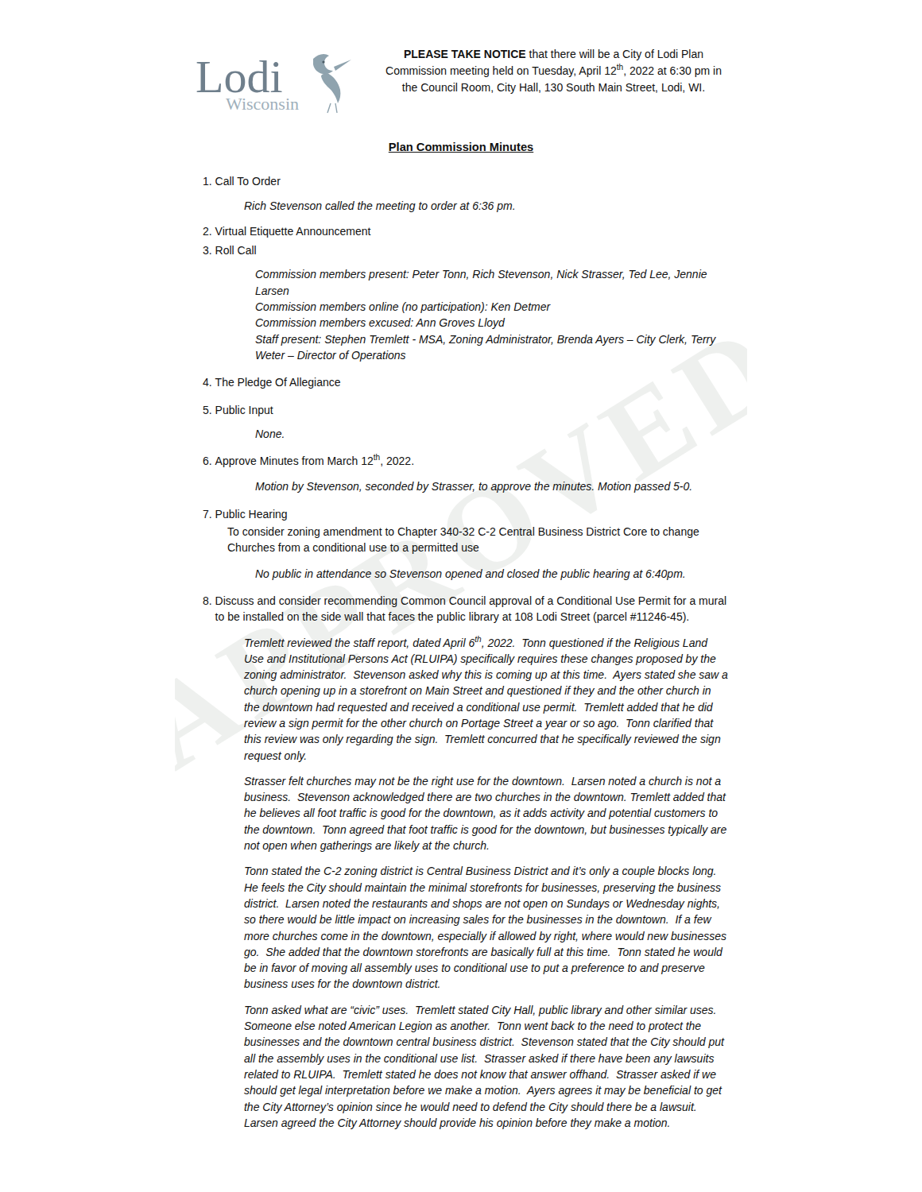APPROVED
Lodi Wisconsin
PLEASE TAKE NOTICE that there will be a City of Lodi Plan Commission meeting held on Tuesday, April 12th, 2022 at 6:30 pm in the Council Room, City Hall, 130 South Main Street, Lodi, WI.
Plan Commission Minutes
Call To Order
Rich Stevenson called the meeting to order at 6:36 pm.
Virtual Etiquette Announcement
Roll Call
Commission members present: Peter Tonn, Rich Stevenson, Nick Strasser, Ted Lee, Jennie Larsen
Commission members online (no participation): Ken Detmer
Commission members excused: Ann Groves Lloyd
Staff present: Stephen Tremlett - MSA, Zoning Administrator, Brenda Ayers – City Clerk, Terry Weter – Director of Operations
The Pledge Of Allegiance
Public Input
None.
Approve Minutes from March 12th, 2022.
Motion by Stevenson, seconded by Strasser, to approve the minutes. Motion passed 5-0.
Public Hearing
To consider zoning amendment to Chapter 340-32 C-2 Central Business District Core to change Churches from a conditional use to a permitted use
No public in attendance so Stevenson opened and closed the public hearing at 6:40pm.
Discuss and consider recommending Common Council approval of a Conditional Use Permit for a mural to be installed on the side wall that faces the public library at 108 Lodi Street (parcel #11246-45).
Tremlett reviewed the staff report, dated April 6th, 2022. Tonn questioned if the Religious Land Use and Institutional Persons Act (RLUIPA) specifically requires these changes proposed by the zoning administrator. Stevenson asked why this is coming up at this time. Ayers stated she saw a church opening up in a storefront on Main Street and questioned if they and the other church in the downtown had requested and received a conditional use permit. Tremlett added that he did review a sign permit for the other church on Portage Street a year or so ago. Tonn clarified that this review was only regarding the sign. Tremlett concurred that he specifically reviewed the sign request only.
Strasser felt churches may not be the right use for the downtown. Larsen noted a church is not a business. Stevenson acknowledged there are two churches in the downtown. Tremlett added that he believes all foot traffic is good for the downtown, as it adds activity and potential customers to the downtown. Tonn agreed that foot traffic is good for the downtown, but businesses typically are not open when gatherings are likely at the church.
Tonn stated the C-2 zoning district is Central Business District and it’s only a couple blocks long. He feels the City should maintain the minimal storefronts for businesses, preserving the business district. Larsen noted the restaurants and shops are not open on Sundays or Wednesday nights, so there would be little impact on increasing sales for the businesses in the downtown. If a few more churches come in the downtown, especially if allowed by right, where would new businesses go. She added that the downtown storefronts are basically full at this time. Tonn stated he would be in favor of moving all assembly uses to conditional use to put a preference to and preserve business uses for the downtown district.
Tonn asked what are “civic” uses. Tremlett stated City Hall, public library and other similar uses. Someone else noted American Legion as another. Tonn went back to the need to protect the businesses and the downtown central business district. Stevenson stated that the City should put all the assembly uses in the conditional use list. Strasser asked if there have been any lawsuits related to RLUIPA. Tremlett stated he does not know that answer offhand. Strasser asked if we should get legal interpretation before we make a motion. Ayers agrees it may be beneficial to get the City Attorney’s opinion since he would need to defend the City should there be a lawsuit. Larsen agreed the City Attorney should provide his opinion before they make a motion.